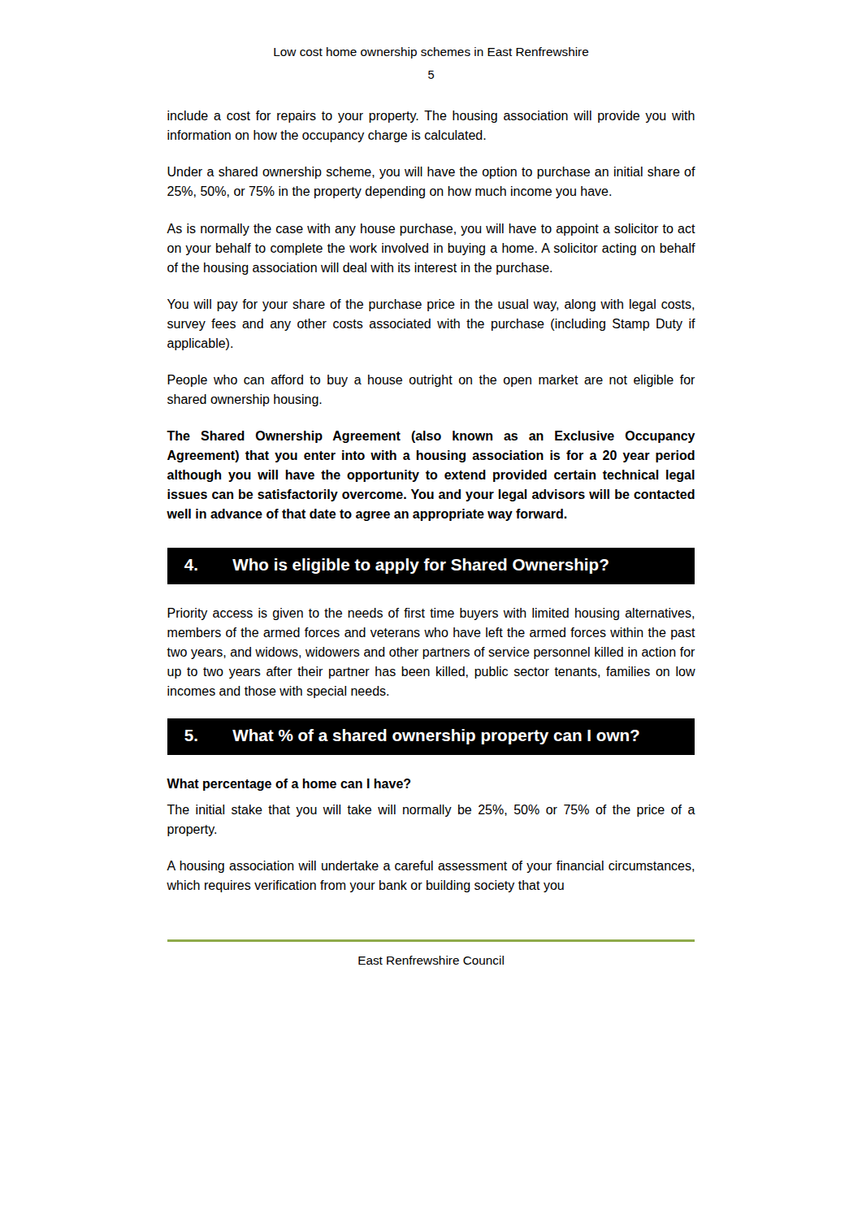Low cost home ownership schemes in East Renfrewshire
5
include a cost for repairs to your property. The housing association will provide you with information on how the occupancy charge is calculated.
Under a shared ownership scheme, you will have the option to purchase an initial share of 25%, 50%, or 75% in the property depending on how much income you have.
As is normally the case with any house purchase, you will have to appoint a solicitor to act on your behalf to complete the work involved in buying a home. A solicitor acting on behalf of the housing association will deal with its interest in the purchase.
You will pay for your share of the purchase price in the usual way, along with legal costs, survey fees and any other costs associated with the purchase (including Stamp Duty if applicable).
People who can afford to buy a house outright on the open market are not eligible for shared ownership housing.
The Shared Ownership Agreement (also known as an Exclusive Occupancy Agreement) that you enter into with a housing association is for a 20 year period although you will have the opportunity to extend provided certain technical legal issues can be satisfactorily overcome. You and your legal advisors will be contacted well in advance of that date to agree an appropriate way forward.
4. Who is eligible to apply for Shared Ownership?
Priority access is given to the needs of first time buyers with limited housing alternatives, members of the armed forces and veterans who have left the armed forces within the past two years, and widows, widowers and other partners of service personnel killed in action for up to two years after their partner has been killed, public sector tenants, families on low incomes and those with special needs.
5. What % of a shared ownership property can I own?
What percentage of a home can I have?
The initial stake that you will take will normally be 25%, 50% or 75% of the price of a property.
A housing association will undertake a careful assessment of your financial circumstances, which requires verification from your bank or building society that you
East Renfrewshire Council